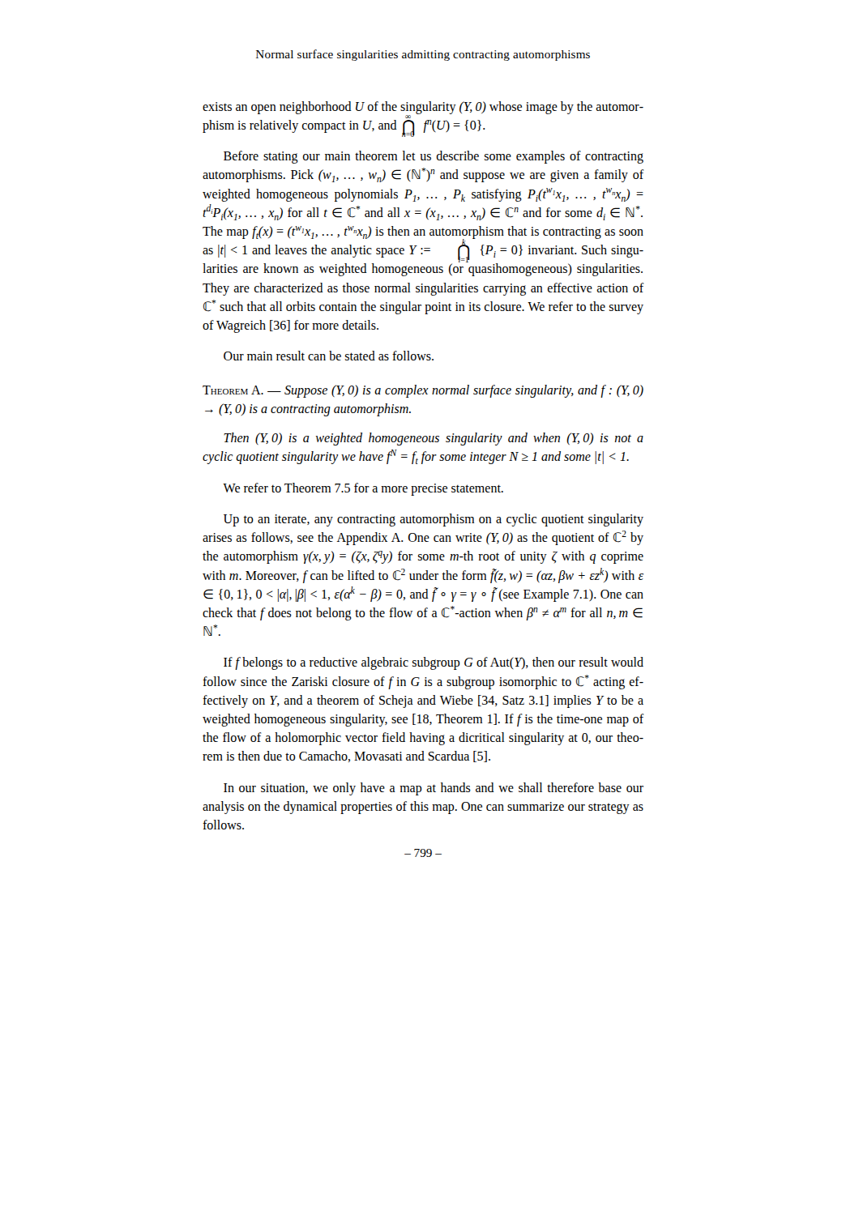Normal surface singularities admitting contracting automorphisms
exists an open neighborhood U of the singularity (Y, 0) whose image by the automorphism is relatively compact in U, and ⋂∞n=0 fn(U) = {0}.
Before stating our main theorem let us describe some examples of contracting automorphisms. Pick (w1, … , wn) ∈ (ℕ*)n and suppose we are given a family of weighted homogeneous polynomials P1, … , Pk satisfying Pi(tw1x1, … , twnxn) = tdiPi(x1, … , xn) for all t ∈ ℂ* and all x = (x1, … , xn) ∈ ℂn and for some di ∈ ℕ*. The map ft(x) = (tw1x1, … , twnxn) is then an automorphism that is contracting as soon as |t| < 1 and leaves the analytic space Y := ⋂ki=1{Pi = 0} invariant. Such singularities are known as weighted homogeneous (or quasihomogeneous) singularities. They are characterized as those normal singularities carrying an effective action of ℂ* such that all orbits contain the singular point in its closure. We refer to the survey of Wagreich [36] for more details.
Our main result can be stated as follows.
Theorem A. — Suppose (Y, 0) is a complex normal surface singularity, and f : (Y, 0) → (Y, 0) is a contracting automorphism.
Then (Y, 0) is a weighted homogeneous singularity and when (Y, 0) is not a cyclic quotient singularity we have fN = ft for some integer N ≥ 1 and some |t| < 1.
We refer to Theorem 7.5 for a more precise statement.
Up to an iterate, any contracting automorphism on a cyclic quotient singularity arises as follows, see the Appendix A. One can write (Y, 0) as the quotient of ℂ2 by the automorphism γ(x, y) = (ζx, ζqy) for some m-th root of unity ζ with q coprime with m. Moreover, f can be lifted to ℂ2 under the form f̃(z, w) = (αz, βw + εzk) with ε ∈ {0, 1}, 0 < |α|, |β| < 1, ε(αk − β) = 0, and f̃ ∘ γ = γ ∘ f̃ (see Example 7.1). One can check that f does not belong to the flow of a ℂ*-action when βn ≠ αm for all n, m ∈ ℕ*.
If f belongs to a reductive algebraic subgroup G of Aut(Y), then our result would follow since the Zariski closure of f in G is a subgroup isomorphic to ℂ* acting effectively on Y, and a theorem of Scheja and Wiebe [34, Satz 3.1] implies Y to be a weighted homogeneous singularity, see [18, Theorem 1]. If f is the time-one map of the flow of a holomorphic vector field having a dicritical singularity at 0, our theorem is then due to Camacho, Movasati and Scardua [5].
In our situation, we only have a map at hands and we shall therefore base our analysis on the dynamical properties of this map. One can summarize our strategy as follows.
– 799 –